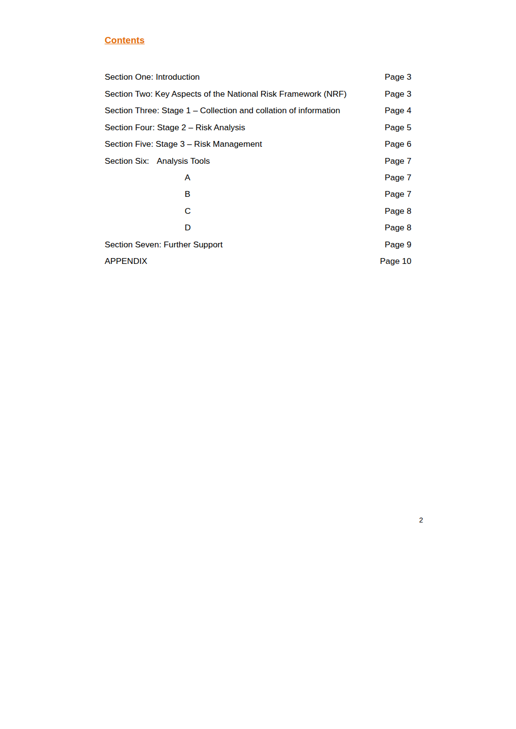Contents
| Section One: Introduction | Page 3 |
| Section Two: Key Aspects of the National Risk Framework (NRF) | Page 3 |
| Section Three: Stage 1 – Collection and collation of information | Page 4 |
| Section Four: Stage 2 – Risk Analysis | Page 5 |
| Section Five: Stage 3 – Risk Management | Page 6 |
| Section Six: Analysis Tools | Page 7 |
| A | Page 7 |
| B | Page 7 |
| C | Page 8 |
| D | Page 8 |
| Section Seven: Further Support | Page 9 |
| APPENDIX | Page 10 |
2